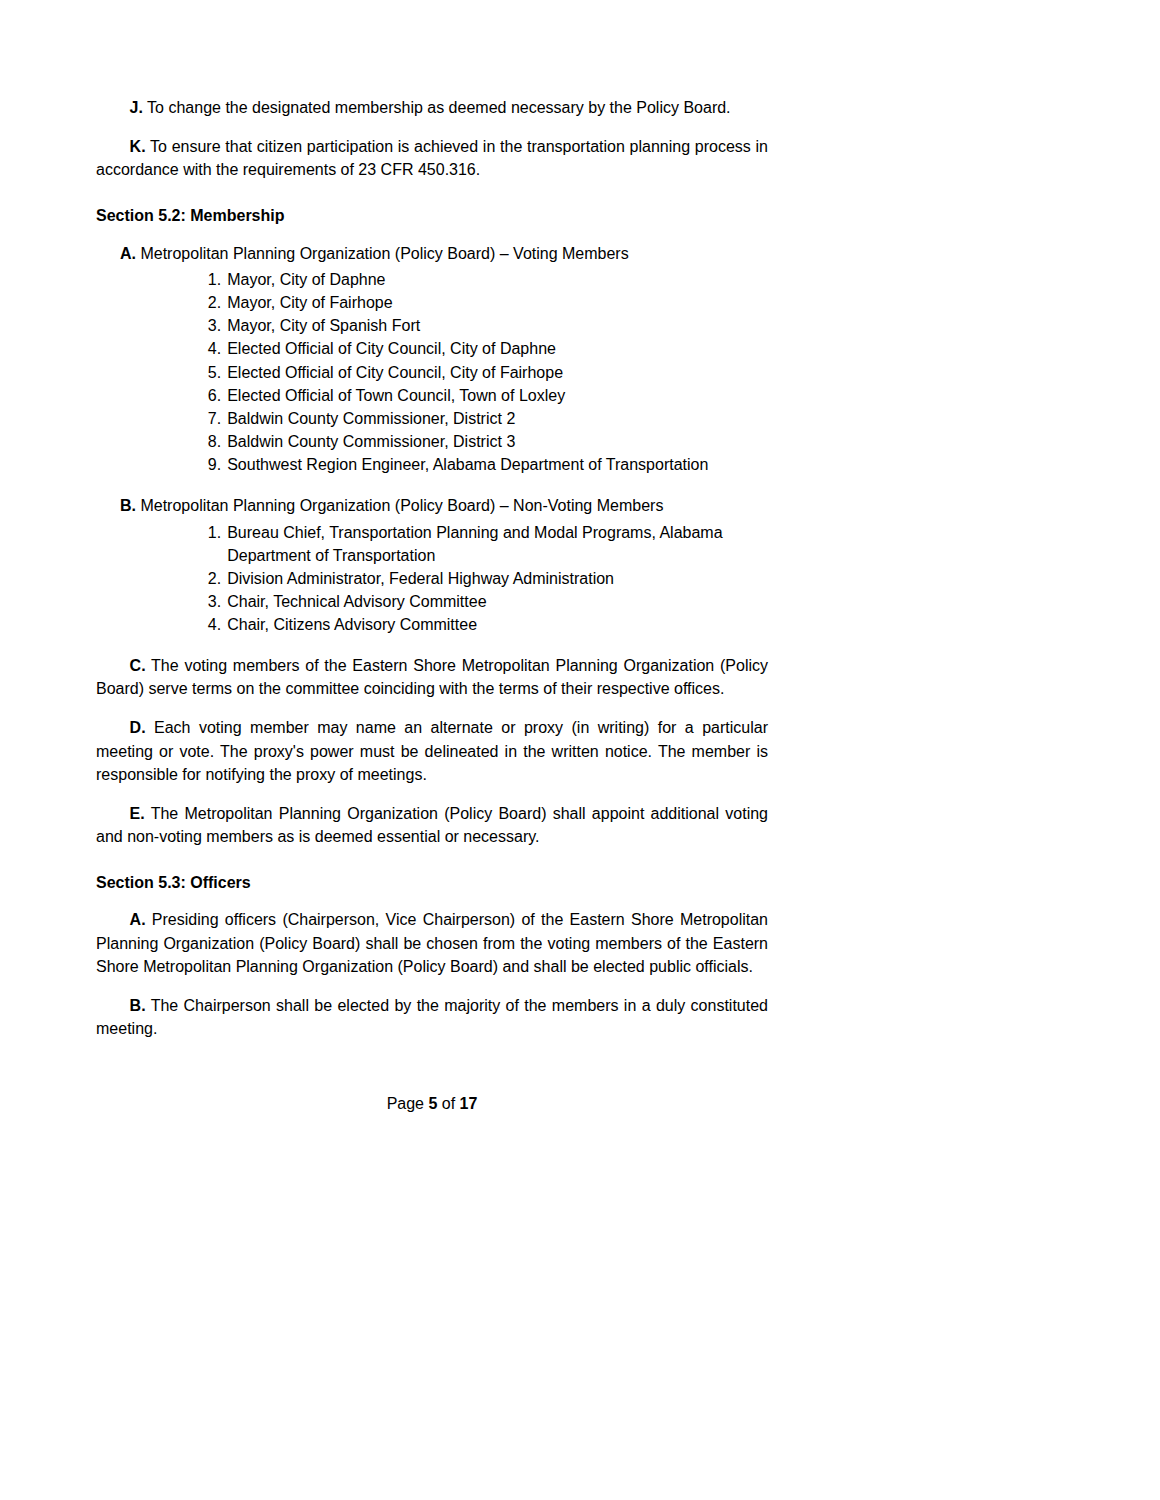J. To change the designated membership as deemed necessary by the Policy Board.
K. To ensure that citizen participation is achieved in the transportation planning process in accordance with the requirements of 23 CFR 450.316.
Section 5.2: Membership
A. Metropolitan Planning Organization (Policy Board) – Voting Members
Mayor, City of Daphne
Mayor, City of Fairhope
Mayor, City of Spanish Fort
Elected Official of City Council, City of Daphne
Elected Official of City Council, City of Fairhope
Elected Official of Town Council, Town of Loxley
Baldwin County Commissioner, District 2
Baldwin County Commissioner, District 3
Southwest Region Engineer, Alabama Department of Transportation
B. Metropolitan Planning Organization (Policy Board) – Non-Voting Members
Bureau Chief, Transportation Planning and Modal Programs, Alabama Department of Transportation
Division Administrator, Federal Highway Administration
Chair, Technical Advisory Committee
Chair, Citizens Advisory Committee
C. The voting members of the Eastern Shore Metropolitan Planning Organization (Policy Board) serve terms on the committee coinciding with the terms of their respective offices.
D. Each voting member may name an alternate or proxy (in writing) for a particular meeting or vote. The proxy's power must be delineated in the written notice. The member is responsible for notifying the proxy of meetings.
E. The Metropolitan Planning Organization (Policy Board) shall appoint additional voting and non-voting members as is deemed essential or necessary.
Section 5.3: Officers
A. Presiding officers (Chairperson, Vice Chairperson) of the Eastern Shore Metropolitan Planning Organization (Policy Board) shall be chosen from the voting members of the Eastern Shore Metropolitan Planning Organization (Policy Board) and shall be elected public officials.
B. The Chairperson shall be elected by the majority of the members in a duly constituted meeting.
Page 5 of 17